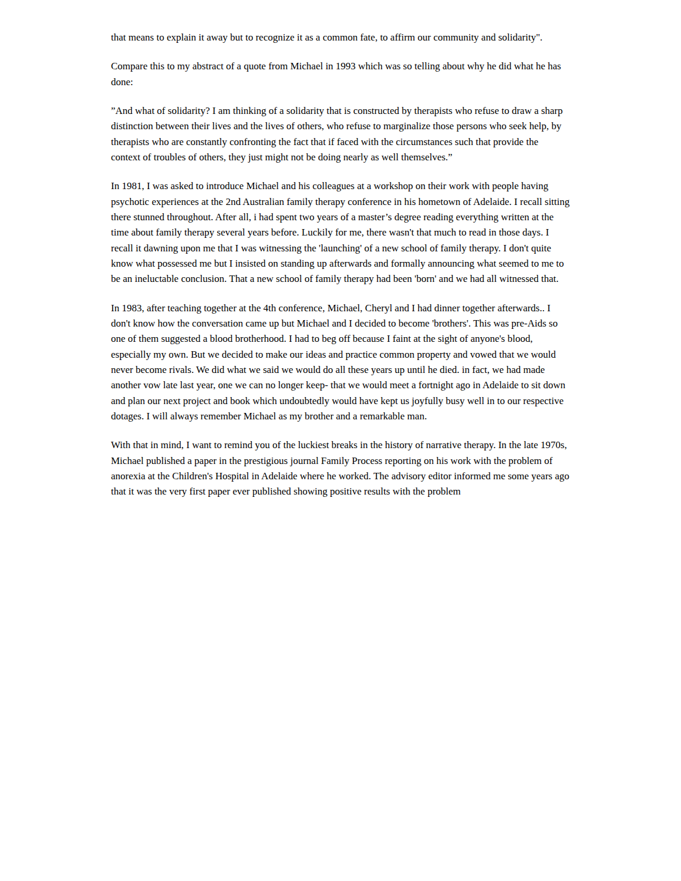that means to explain it away but to recognize it as a common fate, to affirm our community and solidarity".
Compare this to my abstract of a quote from Michael in 1993 which was so telling about why he did what he has done:
”And what of solidarity? I am thinking of a solidarity that is constructed by therapists who refuse to draw a sharp distinction between their lives and the lives of others, who refuse to marginalize those persons who seek help, by therapists who are constantly confronting the fact that if faced with the circumstances such that provide the context of troubles of others, they just might not be doing nearly as well themselves.”
In 1981, I was asked to introduce Michael and his colleagues at a workshop on their work with people having psychotic experiences at the 2nd Australian family therapy conference in his hometown of Adelaide. I recall sitting there stunned throughout. After all, i had spent two years of a master’s degree reading everything written at the time about family therapy several years before. Luckily for me, there wasn't that much to read in those days. I recall it dawning upon me that I was witnessing the 'launching' of a new school of family therapy. I don't quite know what possessed me but I insisted on standing up afterwards and formally announcing what seemed to me to be an ineluctable conclusion. That a new school of family therapy had been 'born' and we had all witnessed that.
In 1983, after teaching together at the 4th conference, Michael, Cheryl and I had dinner together afterwards.. I don't know how the conversation came up but Michael and I decided to become 'brothers'. This was pre-Aids so one of them suggested a blood brotherhood. I had to beg off because I faint at the sight of anyone's blood, especially my own. But we decided to make our ideas and practice common property and vowed that we would never become rivals. We did what we said we would do all these years up until he died. in fact, we had made another vow late last year, one we can no longer keep- that we would meet a fortnight ago in Adelaide to sit down and plan our next project and book which undoubtedly would have kept us joyfully busy well in to our respective dotages. I will always remember Michael as my brother and a remarkable man.
With that in mind, I want to remind you of the luckiest breaks in the history of narrative therapy. In the late 1970s, Michael published a paper in the prestigious journal Family Process reporting on his work with the problem of anorexia at the Children's Hospital in Adelaide where he worked. The advisory editor informed me some years ago that it was the very first paper ever published showing positive results with the problem